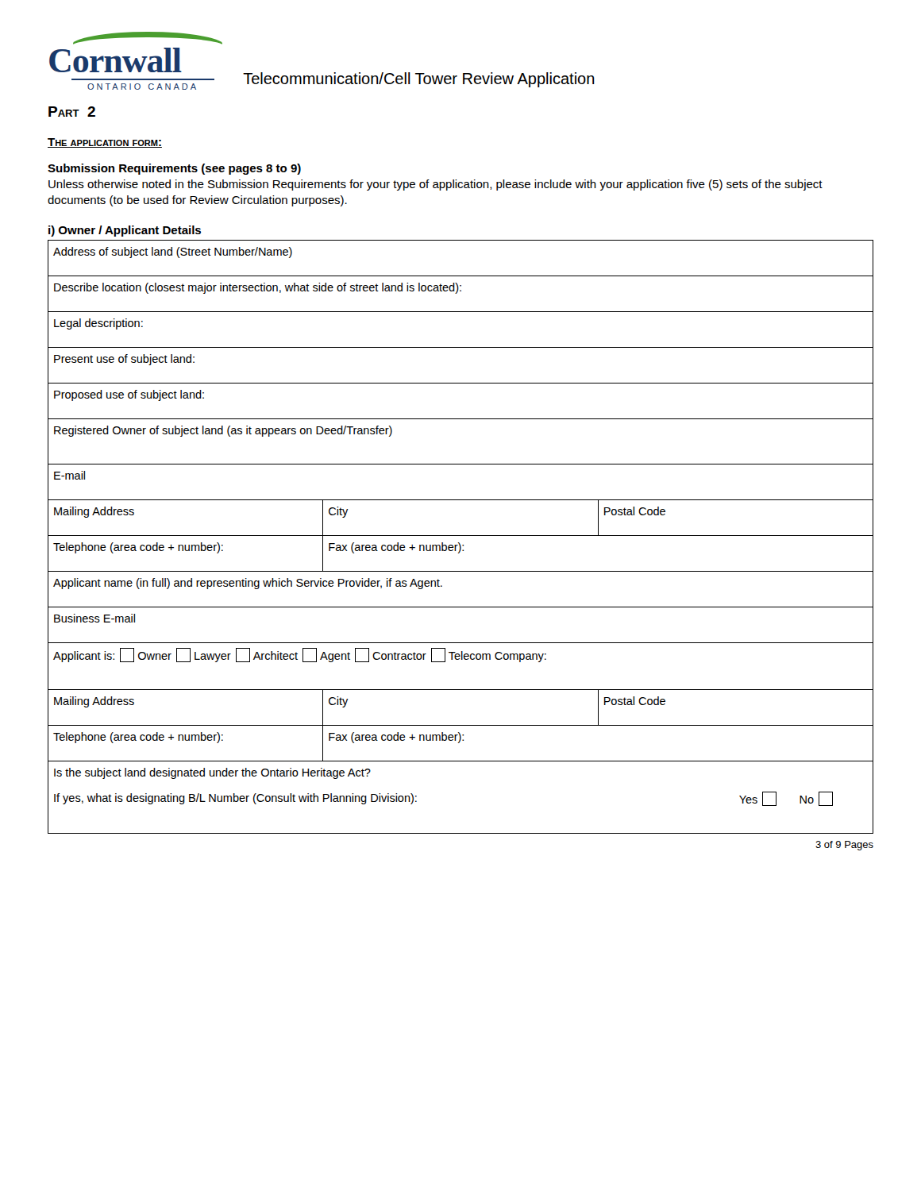Cornwall
ONTARIO CANADA
Telecommunication/Cell Tower Review Application
Part 2
The application form:
Submission Requirements (see pages 8 to 9)
Unless otherwise noted in the Submission Requirements for your type of application, please include with your application five (5) sets of the subject documents (to be used for Review Circulation purposes).
i) Owner / Applicant Details
| Address of subject land (Street Number/Name) |
| Describe location (closest major intersection, what side of street land is located): |
| Legal description: |
| Present use of subject land: |
| Proposed use of subject land: |
| Registered Owner of subject land (as it appears on Deed/Transfer) |
| E-mail |
| Mailing Address | City | Postal Code |
| Telephone (area code + number): | Fax (area code + number): |
| Applicant name (in full) and representing which Service Provider, if as Agent. |
| Business E-mail |
| Applicant is: Owner Lawyer Architect Agent Contractor Telecom Company: |
| Mailing Address | City | Postal Code |
| Telephone (area code + number): | Fax (area code + number): |
| Is the subject land designated under the Ontario Heritage Act? If yes, what is designating B/L Number (Consult with Planning Division): Yes No |
3 of 9 Pages